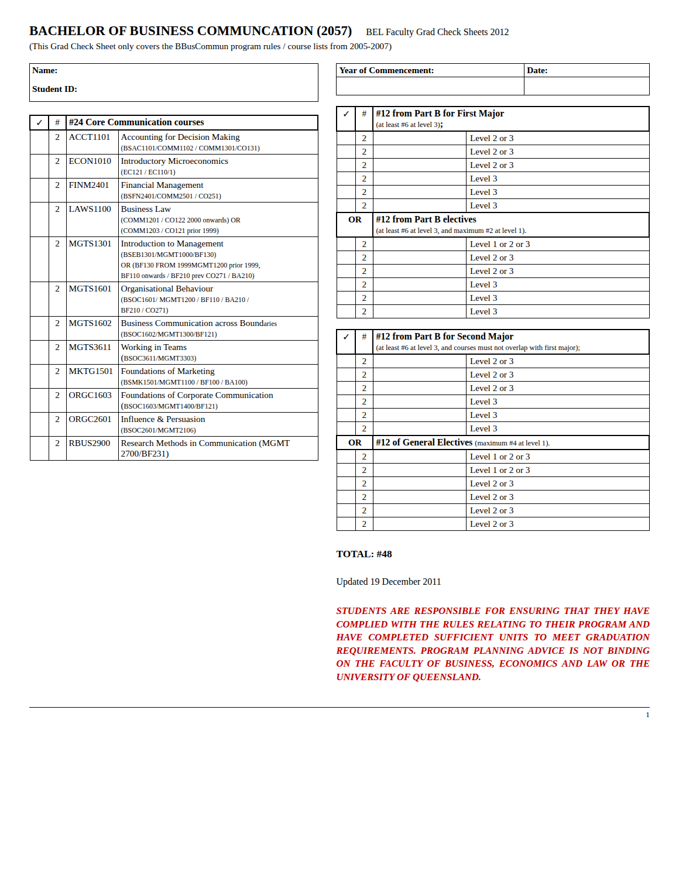BACHELOR OF BUSINESS COMMUNCATION (2057)
BEL Faculty Grad Check Sheets 2012
(This Grad Check Sheet only covers the BBusCommun program rules / course lists from 2005-2007)
| Name: |
| Student ID: |
| ✓ | # | #24 Core Communication courses |
| | 2 | ACCT1101 | Accounting for Decision Making (BSAC1101/COMM1102 / COMM1301/CO131) |
| | 2 | ECON1010 | Introductory Microeconomics (EC121 / EC110/1) |
| | 2 | FINM2401 | Financial Management (BSFN2401/COMM2501 / CO251) |
| | 2 | LAWS1100 | Business Law (COMM1201 / CO122 2000 onwards) OR (COMM1203 / CO121 prior 1999) |
| | 2 | MGTS1301 | Introduction to Management (BSEB1301/MGMT1000/BF130) OR (BF130 FROM 1999MGMT1200 prior 1999, BF110 onwards / BF210 prev CO271 / BA210) |
| | 2 | MGTS1601 | Organisational Behaviour (BSOC1601/ MGMT1200 / BF110 / BA210 / BF210 / CO271) |
| | 2 | MGTS1602 | Business Communication across Bound aries (BSOC1602/MGMT1300/BF121) |
| | 2 | MGTS3611 | Working in Teams ( BSOC3611/MGMT3303) |
| | 2 | MKTG1501 | Foundations of Marketing (BSMK1501/MGMT1100 / BF100 / BA100) |
| | 2 | ORGC1603 | Foundations of Corporate Communication ( BSOC1603/MGMT1400/BF121) |
| | 2 | ORGC2601 | Influence & Persuasion (BSOC2601/MGMT2106) |
| | 2 | RBUS2900 | Research Methods in Communication (MGMT 2700/BF231) |
| Year of Commencement: | Date: |
| ✓ | # | #12 from Part B for First Major (at least #6 at level 3) ; |
| | 2 | | Level 2 or 3 |
| | 2 | | Level 2 or 3 |
| | 2 | | Level 2 or 3 |
| | 2 | | Level 3 |
| | 2 | | Level 3 |
| | 2 | | Level 3 |
| OR | #12 from Part B electives (at least #6 at level 3, and maximum #2 at level 1). |
| | 2 | | Level 1 or 2 or 3 |
| | 2 | | Level 2 or 3 |
| | 2 | | Level 2 or 3 |
| | 2 | | Level 3 |
| | 2 | | Level 3 |
| | 2 | | Level 3 |
| ✓ | # | #12 from Part B for Second Major (at least #6 at level 3, and courses must not overlap with first major); |
| | 2 | | Level 2 or 3 |
| | 2 | | Level 2 or 3 |
| | 2 | | Level 2 or 3 |
| | 2 | | Level 3 |
| | 2 | | Level 3 |
| | 2 | | Level 3 |
| OR | #12 of General Electives (maximum #4 at level 1). |
| | 2 | | Level 1 or 2 or 3 |
| | 2 | | Level 1 or 2 or 3 |
| | 2 | | Level 2 or 3 |
| | 2 | | Level 2 or 3 |
| | 2 | | Level 2 or 3 |
| | 2 | | Level 2 or 3 |
TOTAL: #48
Updated 19 December 2011
STUDENTS ARE RESPONSIBLE FOR ENSURING THAT THEY HAVE COMPLIED WITH THE RULES RELATING TO THEIR PROGRAM AND HAVE COMPLETED SUFFICIENT UNITS TO MEET GRADUATION REQUIREMENTS. PROGRAM PLANNING ADVICE IS NOT BINDING ON THE FACULTY OF BUSINESS, ECONOMICS AND LAW OR THE UNIVERSITY OF QUEENSLAND.
1